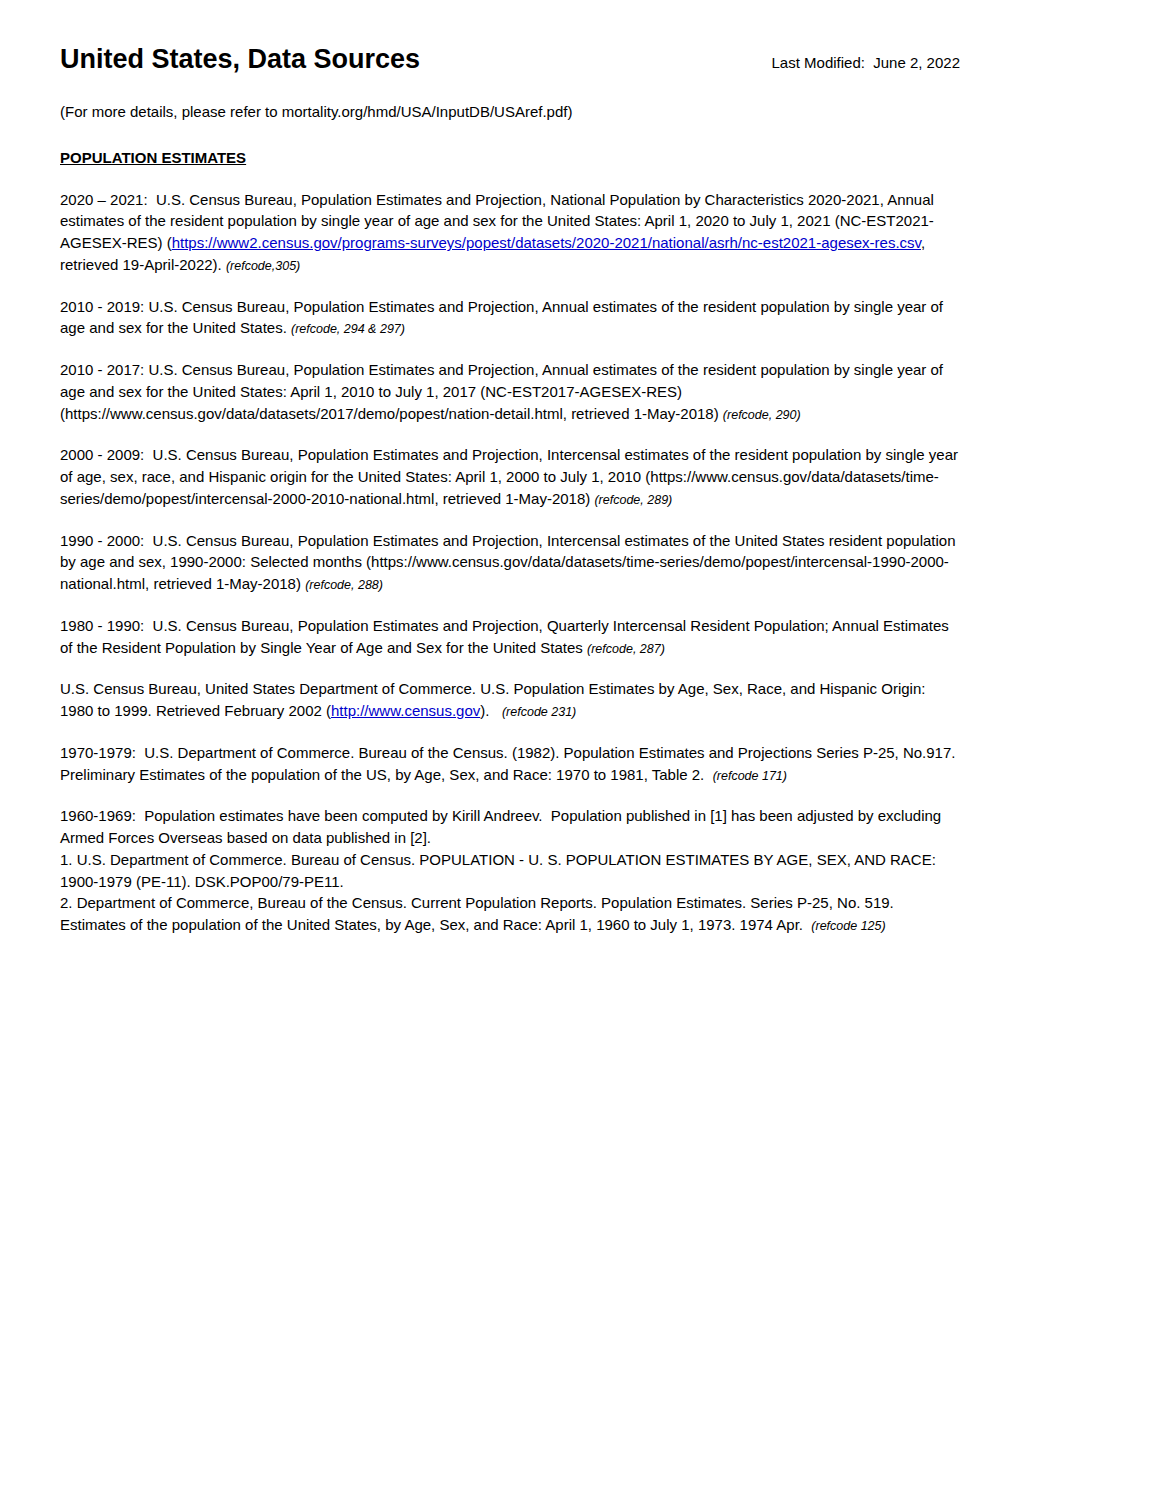United States, Data Sources
Last Modified: June 2, 2022
(For more details, please refer to mortality.org/hmd/USA/InputDB/USAref.pdf)
POPULATION ESTIMATES
2020 – 2021: U.S. Census Bureau, Population Estimates and Projection, National Population by Characteristics 2020-2021, Annual estimates of the resident population by single year of age and sex for the United States: April 1, 2020 to July 1, 2021 (NC-EST2021-AGESEX-RES) (https://www2.census.gov/programs-surveys/popest/datasets/2020-2021/national/asrh/nc-est2021-agesex-res.csv, retrieved 19-April-2022). (refcode,305)
2010 - 2019: U.S. Census Bureau, Population Estimates and Projection, Annual estimates of the resident population by single year of age and sex for the United States. (refcode, 294 & 297)
2010 - 2017: U.S. Census Bureau, Population Estimates and Projection, Annual estimates of the resident population by single year of age and sex for the United States: April 1, 2010 to July 1, 2017 (NC-EST2017-AGESEX-RES) (https://www.census.gov/data/datasets/2017/demo/popest/nation-detail.html, retrieved 1-May-2018) (refcode, 290)
2000 - 2009: U.S. Census Bureau, Population Estimates and Projection, Intercensal estimates of the resident population by single year of age, sex, race, and Hispanic origin for the United States: April 1, 2000 to July 1, 2010 (https://www.census.gov/data/datasets/time-series/demo/popest/intercensal-2000-2010-national.html, retrieved 1-May-2018) (refcode, 289)
1990 - 2000: U.S. Census Bureau, Population Estimates and Projection, Intercensal estimates of the United States resident population by age and sex, 1990-2000: Selected months (https://www.census.gov/data/datasets/time-series/demo/popest/intercensal-1990-2000-national.html, retrieved 1-May-2018) (refcode, 288)
1980 - 1990: U.S. Census Bureau, Population Estimates and Projection, Quarterly Intercensal Resident Population; Annual Estimates of the Resident Population by Single Year of Age and Sex for the United States (refcode, 287)
U.S. Census Bureau, United States Department of Commerce. U.S. Population Estimates by Age, Sex, Race, and Hispanic Origin: 1980 to 1999. Retrieved February 2002 (http://www.census.gov). (refcode 231)
1970-1979: U.S. Department of Commerce. Bureau of the Census. (1982). Population Estimates and Projections Series P-25, No.917. Preliminary Estimates of the population of the US, by Age, Sex, and Race: 1970 to 1981, Table 2. (refcode 171)
1960-1969: Population estimates have been computed by Kirill Andreev. Population published in [1] has been adjusted by excluding Armed Forces Overseas based on data published in [2].
1. U.S. Department of Commerce. Bureau of Census. POPULATION - U. S. POPULATION ESTIMATES BY AGE, SEX, AND RACE: 1900-1979 (PE-11). DSK.POP00/79-PE11.
2. Department of Commerce, Bureau of the Census. Current Population Reports. Population Estimates. Series P-25, No. 519. Estimates of the population of the United States, by Age, Sex, and Race: April 1, 1960 to July 1, 1973. 1974 Apr. (refcode 125)